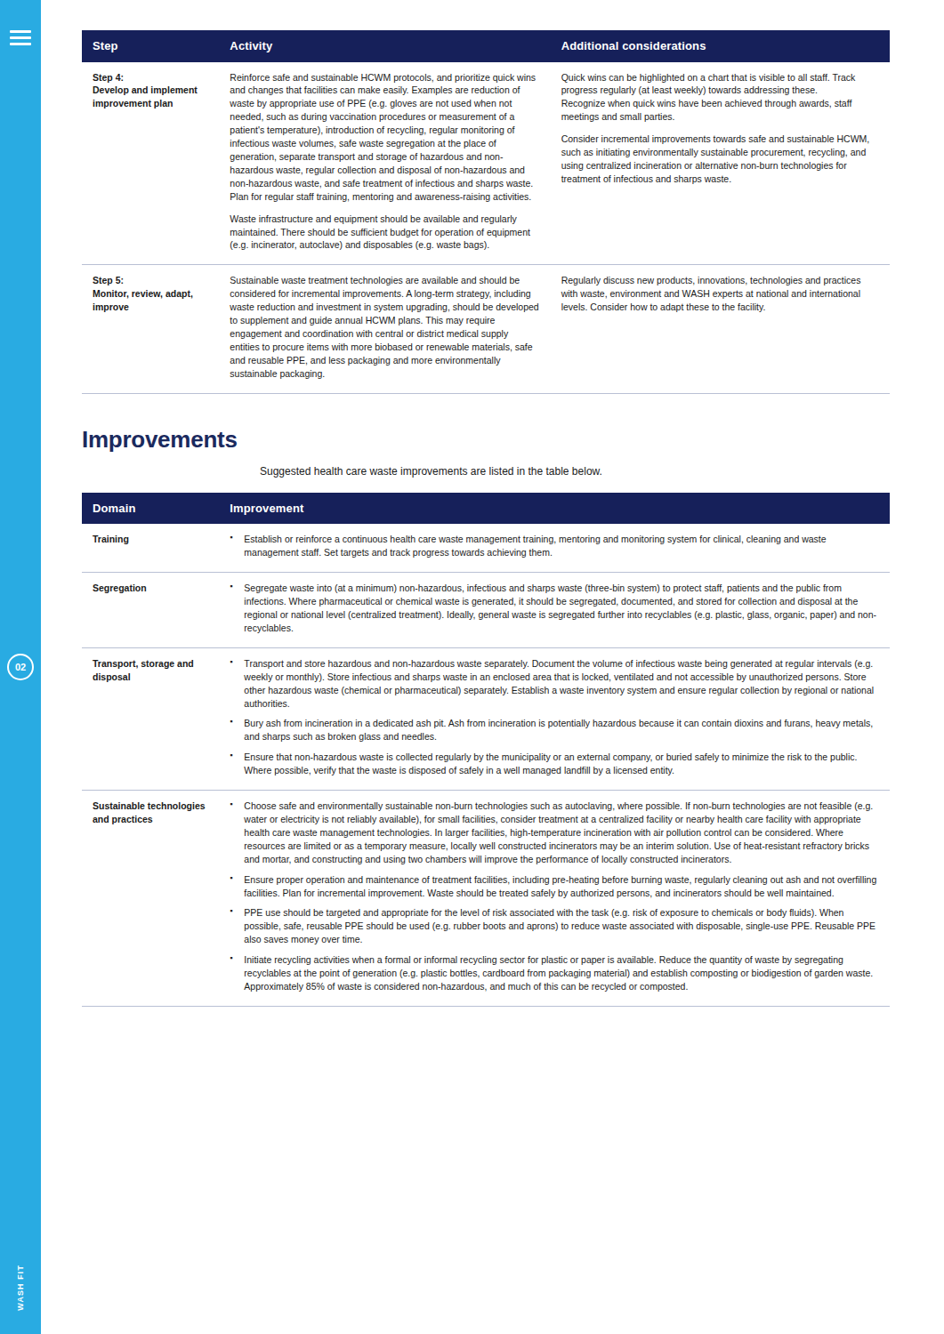02
WASH FIT
| Step | Activity | Additional considerations |
| --- | --- | --- |
| Step 4: Develop and implement improvement plan | Reinforce safe and sustainable HCWM protocols, and prioritize quick wins and changes that facilities can make easily. Examples are reduction of waste by appropriate use of PPE (e.g. gloves are not used when not needed, such as during vaccination procedures or measurement of a patient's temperature), introduction of recycling, regular monitoring of infectious waste volumes, safe waste segregation at the place of generation, separate transport and storage of hazardous and non-hazardous waste, regular collection and disposal of non-hazardous and non-hazardous waste, and safe treatment of infectious and sharps waste. Plan for regular staff training, mentoring and awareness-raising activities. Waste infrastructure and equipment should be available and regularly maintained. There should be sufficient budget for operation of equipment (e.g. incinerator, autoclave) and disposables (e.g. waste bags). | Quick wins can be highlighted on a chart that is visible to all staff. Track progress regularly (at least weekly) towards addressing these. Recognize when quick wins have been achieved through awards, staff meetings and small parties. Consider incremental improvements towards safe and sustainable HCWM, such as initiating environmentally sustainable procurement, recycling, and using centralized incineration or alternative non-burn technologies for treatment of infectious and sharps waste. |
| Step 5: Monitor, review, adapt, improve | Sustainable waste treatment technologies are available and should be considered for incremental improvements. A long-term strategy, including waste reduction and investment in system upgrading, should be developed to supplement and guide annual HCWM plans. This may require engagement and coordination with central or district medical supply entities to procure items with more biobased or renewable materials, safe and reusable PPE, and less packaging and more environmentally sustainable packaging. | Regularly discuss new products, innovations, technologies and practices with waste, environment and WASH experts at national and international levels. Consider how to adapt these to the facility. |
Improvements
Suggested health care waste improvements are listed in the table below.
| Domain | Improvement |
| --- | --- |
| Training | Establish or reinforce a continuous health care waste management training, mentoring and monitoring system for clinical, cleaning and waste management staff. Set targets and track progress towards achieving them. |
| Segregation | Segregate waste into (at a minimum) non-hazardous, infectious and sharps waste (three-bin system) to protect staff, patients and the public from infections. Where pharmaceutical or chemical waste is generated, it should be segregated, documented, and stored for collection and disposal at the regional or national level (centralized treatment). Ideally, general waste is segregated further into recyclables (e.g. plastic, glass, organic, paper) and non-recyclables. |
| Transport, storage and disposal | Transport and store hazardous and non-hazardous waste separately. Document the volume of infectious waste being generated at regular intervals (e.g. weekly or monthly). Store infectious and sharps waste in an enclosed area that is locked, ventilated and not accessible by unauthorized persons. Store other hazardous waste (chemical or pharmaceutical) separately. Establish a waste inventory system and ensure regular collection by regional or national authorities. Bury ash from incineration in a dedicated ash pit. Ash from incineration is potentially hazardous because it can contain dioxins and furans, heavy metals, and sharps such as broken glass and needles. Ensure that non-hazardous waste is collected regularly by the municipality or an external company, or buried safely to minimize the risk to the public. Where possible, verify that the waste is disposed of safely in a well managed landfill by a licensed entity. |
| Sustainable technologies and practices | Choose safe and environmentally sustainable non-burn technologies such as autoclaving, where possible. If non-burn technologies are not feasible (e.g. water or electricity is not reliably available), for small facilities, consider treatment at a centralized facility or nearby health care facility with appropriate health care waste management technologies. In larger facilities, high-temperature incineration with air pollution control can be considered. Where resources are limited or as a temporary measure, locally well constructed incinerators may be an interim solution. Use of heat-resistant refractory bricks and mortar, and constructing and using two chambers will improve the performance of locally constructed incinerators. Ensure proper operation and maintenance of treatment facilities, including pre-heating before burning waste, regularly cleaning out ash and not overfilling facilities. Plan for incremental improvement. Waste should be treated safely by authorized persons, and incinerators should be well maintained. PPE use should be targeted and appropriate for the level of risk associated with the task (e.g. risk of exposure to chemicals or body fluids). When possible, safe, reusable PPE should be used (e.g. rubber boots and aprons) to reduce waste associated with disposable, single-use PPE. Reusable PPE also saves money over time. Initiate recycling activities when a formal or informal recycling sector for plastic or paper is available. Reduce the quantity of waste by segregating recyclables at the point of generation (e.g. plastic bottles, cardboard from packaging material) and establish composting or biodigestion of garden waste. Approximately 85% of waste is considered non-hazardous, and much of this can be recycled or composted. |